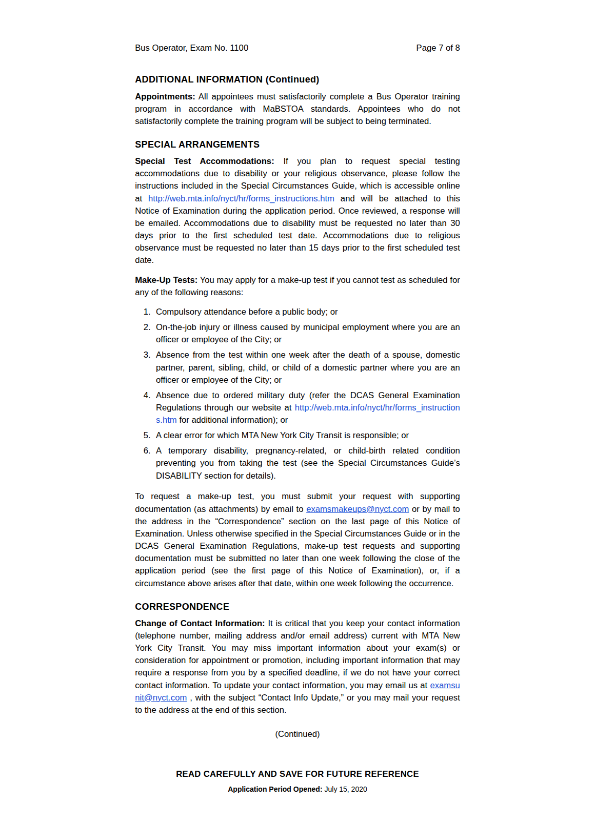Bus Operator, Exam No. 1100 Page 7 of 8
ADDITIONAL INFORMATION (Continued)
Appointments: All appointees must satisfactorily complete a Bus Operator training program in accordance with MaBSTOA standards. Appointees who do not satisfactorily complete the training program will be subject to being terminated.
SPECIAL ARRANGEMENTS
Special Test Accommodations: If you plan to request special testing accommodations due to disability or your religious observance, please follow the instructions included in the Special Circumstances Guide, which is accessible online at http://web.mta.info/nyct/hr/forms_instructions.htm and will be attached to this Notice of Examination during the application period. Once reviewed, a response will be emailed. Accommodations due to disability must be requested no later than 30 days prior to the first scheduled test date. Accommodations due to religious observance must be requested no later than 15 days prior to the first scheduled test date.
Make-Up Tests: You may apply for a make-up test if you cannot test as scheduled for any of the following reasons:
Compulsory attendance before a public body; or
On-the-job injury or illness caused by municipal employment where you are an officer or employee of the City; or
Absence from the test within one week after the death of a spouse, domestic partner, parent, sibling, child, or child of a domestic partner where you are an officer or employee of the City; or
Absence due to ordered military duty (refer the DCAS General Examination Regulations through our website at http://web.mta.info/nyct/hr/forms_instructions.htm for additional information); or
A clear error for which MTA New York City Transit is responsible; or
A temporary disability, pregnancy-related, or child-birth related condition preventing you from taking the test (see the Special Circumstances Guide’s DISABILITY section for details).
To request a make-up test, you must submit your request with supporting documentation (as attachments) by email to examsmakeups@nyct.com or by mail to the address in the “Correspondence” section on the last page of this Notice of Examination. Unless otherwise specified in the Special Circumstances Guide or in the DCAS General Examination Regulations, make-up test requests and supporting documentation must be submitted no later than one week following the close of the application period (see the first page of this Notice of Examination), or, if a circumstance above arises after that date, within one week following the occurrence.
CORRESPONDENCE
Change of Contact Information: It is critical that you keep your contact information (telephone number, mailing address and/or email address) current with MTA New York City Transit. You may miss important information about your exam(s) or consideration for appointment or promotion, including important information that may require a response from you by a specified deadline, if we do not have your correct contact information. To update your contact information, you may email us at examsunit@nyct.com , with the subject “Contact Info Update,” or you may mail your request to the address at the end of this section.
(Continued)
READ CAREFULLY AND SAVE FOR FUTURE REFERENCE
Application Period Opened: July 15, 2020